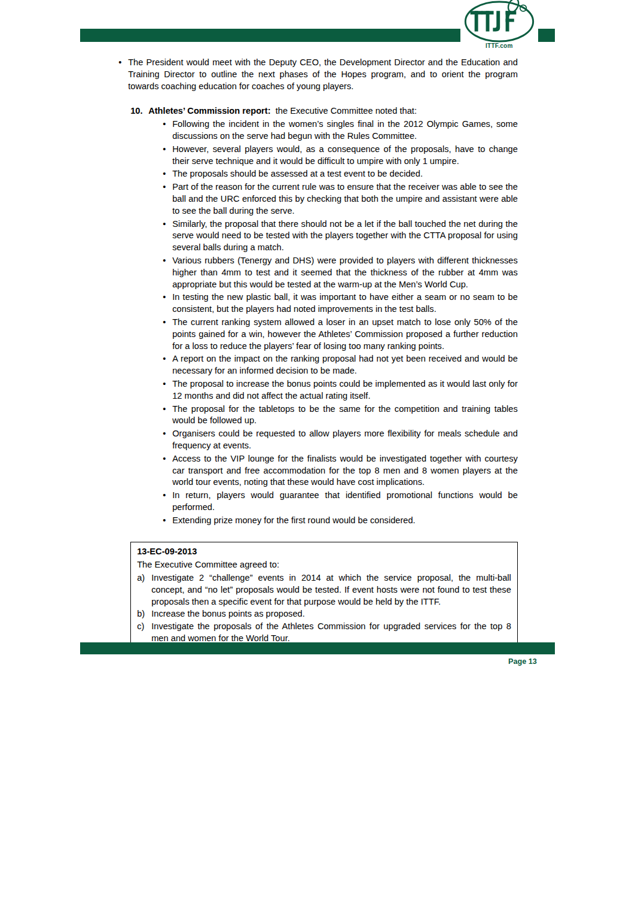ITTF.com
The President would meet with the Deputy CEO, the Development Director and the Education and Training Director to outline the next phases of the Hopes program, and to orient the program towards coaching education for coaches of young players.
10.
Athletes’ Commission report: the Executive Committee noted that:
Following the incident in the women’s singles final in the 2012 Olympic Games, some discussions on the serve had begun with the Rules Committee.
However, several players would, as a consequence of the proposals, have to change their serve technique and it would be difficult to umpire with only 1 umpire.
The proposals should be assessed at a test event to be decided.
Part of the reason for the current rule was to ensure that the receiver was able to see the ball and the URC enforced this by checking that both the umpire and assistant were able to see the ball during the serve.
Similarly, the proposal that there should not be a let if the ball touched the net during the serve would need to be tested with the players together with the CTTA proposal for using several balls during a match.
Various rubbers (Tenergy and DHS) were provided to players with different thicknesses higher than 4mm to test and it seemed that the thickness of the rubber at 4mm was appropriate but this would be tested at the warm-up at the Men’s World Cup.
In testing the new plastic ball, it was important to have either a seam or no seam to be consistent, but the players had noted improvements in the test balls.
The current ranking system allowed a loser in an upset match to lose only 50% of the points gained for a win, however the Athletes’ Commission proposed a further reduction for a loss to reduce the players’ fear of losing too many ranking points.
A report on the impact on the ranking proposal had not yet been received and would be necessary for an informed decision to be made.
The proposal to increase the bonus points could be implemented as it would last only for 12 months and did not affect the actual rating itself.
The proposal for the tabletops to be the same for the competition and training tables would be followed up.
Organisers could be requested to allow players more flexibility for meals schedule and frequency at events.
Access to the VIP lounge for the finalists would be investigated together with courtesy car transport and free accommodation for the top 8 men and 8 women players at the world tour events, noting that these would have cost implications.
In return, players would guarantee that identified promotional functions would be performed.
Extending prize money for the first round would be considered.
13-EC-09-2013
The Executive Committee agreed to:
Investigate 2 “challenge” events in 2014 at which the service proposal, the multi-ball concept, and “no let” proposals would be tested. If event hosts were not found to test these proposals then a specific event for that purpose would be held by the ITTF.
Increase the bonus points as proposed.
Investigate the proposals of the Athletes Commission for upgraded services for the top 8 men and women for the World Tour.
Page 13